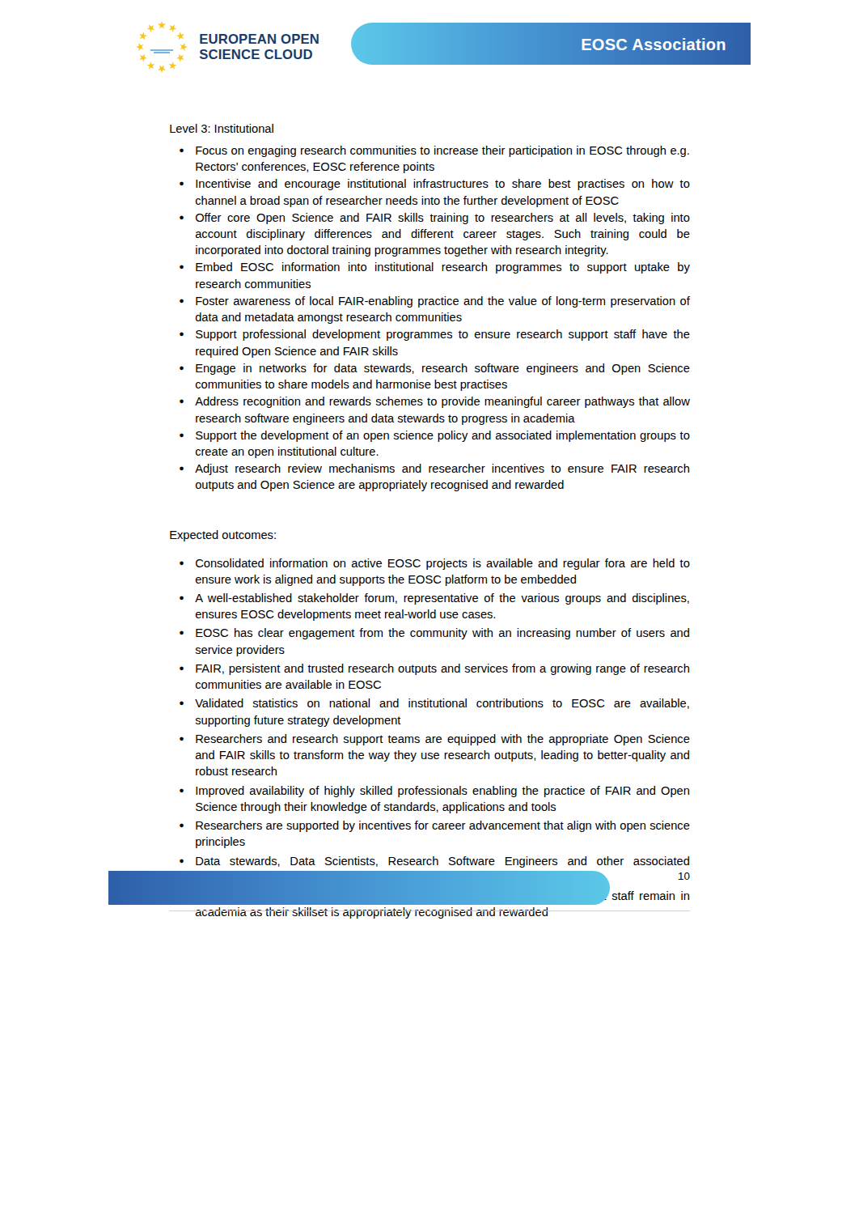EOSC Association
EUROPEAN OPEN
SCIENCE CLOUD
Level 3: Institutional
Focus on engaging research communities to increase their participation in EOSC through e.g. Rectors' conferences, EOSC reference points
Incentivise and encourage institutional infrastructures to share best practises on how to channel a broad span of researcher needs into the further development of EOSC
Offer core Open Science and FAIR skills training to researchers at all levels, taking into account disciplinary differences and different career stages. Such training could be incorporated into doctoral training programmes together with research integrity.
Embed EOSC information into institutional research programmes to support uptake by research communities
Foster awareness of local FAIR-enabling practice and the value of long-term preservation of data and metadata amongst research communities
Support professional development programmes to ensure research support staff have the required Open Science and FAIR skills
Engage in networks for data stewards, research software engineers and Open Science communities to share models and harmonise best practises
Address recognition and rewards schemes to provide meaningful career pathways that allow research software engineers and data stewards to progress in academia
Support the development of an open science policy and associated implementation groups to create an open institutional culture.
Adjust research review mechanisms and researcher incentives to ensure FAIR research outputs and Open Science are appropriately recognised and rewarded
Expected outcomes:
Consolidated information on active EOSC projects is available and regular fora are held to ensure work is aligned and supports the EOSC platform to be embedded
A well-established stakeholder forum, representative of the various groups and disciplines, ensures EOSC developments meet real-world use cases.
EOSC has clear engagement from the community with an increasing number of users and service providers
FAIR, persistent and trusted research outputs and services from a growing range of research communities are available in EOSC
Validated statistics on national and institutional contributions to EOSC are available, supporting future strategy development
Researchers and research support teams are equipped with the appropriate Open Science and FAIR skills to transform the way they use research outputs, leading to better-quality and robust research
Improved availability of highly skilled professionals enabling the practice of FAIR and Open Science through their knowledge of standards, applications and tools
Researchers are supported by incentives for career advancement that align with open science principles
Data stewards, Data Scientists, Research Software Engineers and other associated professions are established as new job profiles in the science system
A higher proportion of research software engineers and other highly-sought staff remain in academia as their skillset is appropriately recognised and rewarded
10